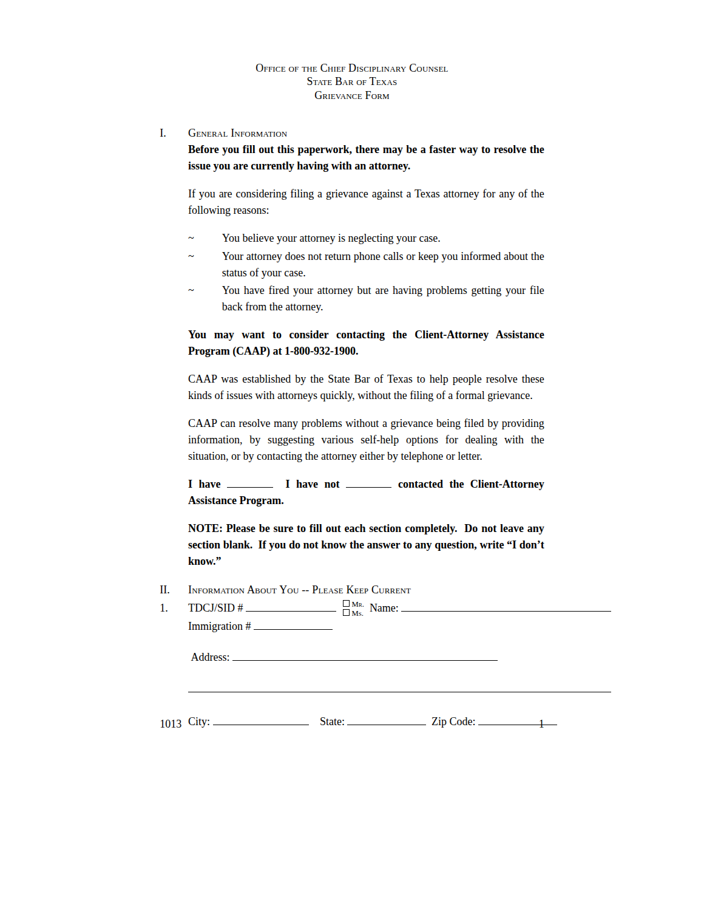Office of the Chief Disciplinary Counsel
State Bar of Texas
Grievance Form
I.
General Information
Before you fill out this paperwork, there may be a faster way to resolve the issue you are currently having with an attorney.
If you are considering filing a grievance against a Texas attorney for any of the following reasons:
~
You believe your attorney is neglecting your case.
~
Your attorney does not return phone calls or keep you informed about the status of your case.
~
You have fired your attorney but are having problems getting your file back from the attorney.
You may want to consider contacting the Client-Attorney Assistance Program (CAAP) at 1-800-932-1900.
CAAP was established by the State Bar of Texas to help people resolve these kinds of issues with attorneys quickly, without the filing of a formal grievance.
CAAP can resolve many problems without a grievance being filed by providing information, by suggesting various self-help options for dealing with the situation, or by contacting the attorney either by telephone or letter.
I have I have not contacted the Client-Attorney Assistance Program.
NOTE: Please be sure to fill out each section completely. Do not leave any section blank. If you do not know the answer to any question, write “I don’t know.”
II.
Information About You -- Please Keep Current
1.
TDCJ/SID # Mr.
Ms. Name:
Immigration #
Address:
City: State: Zip Code:
1013
1